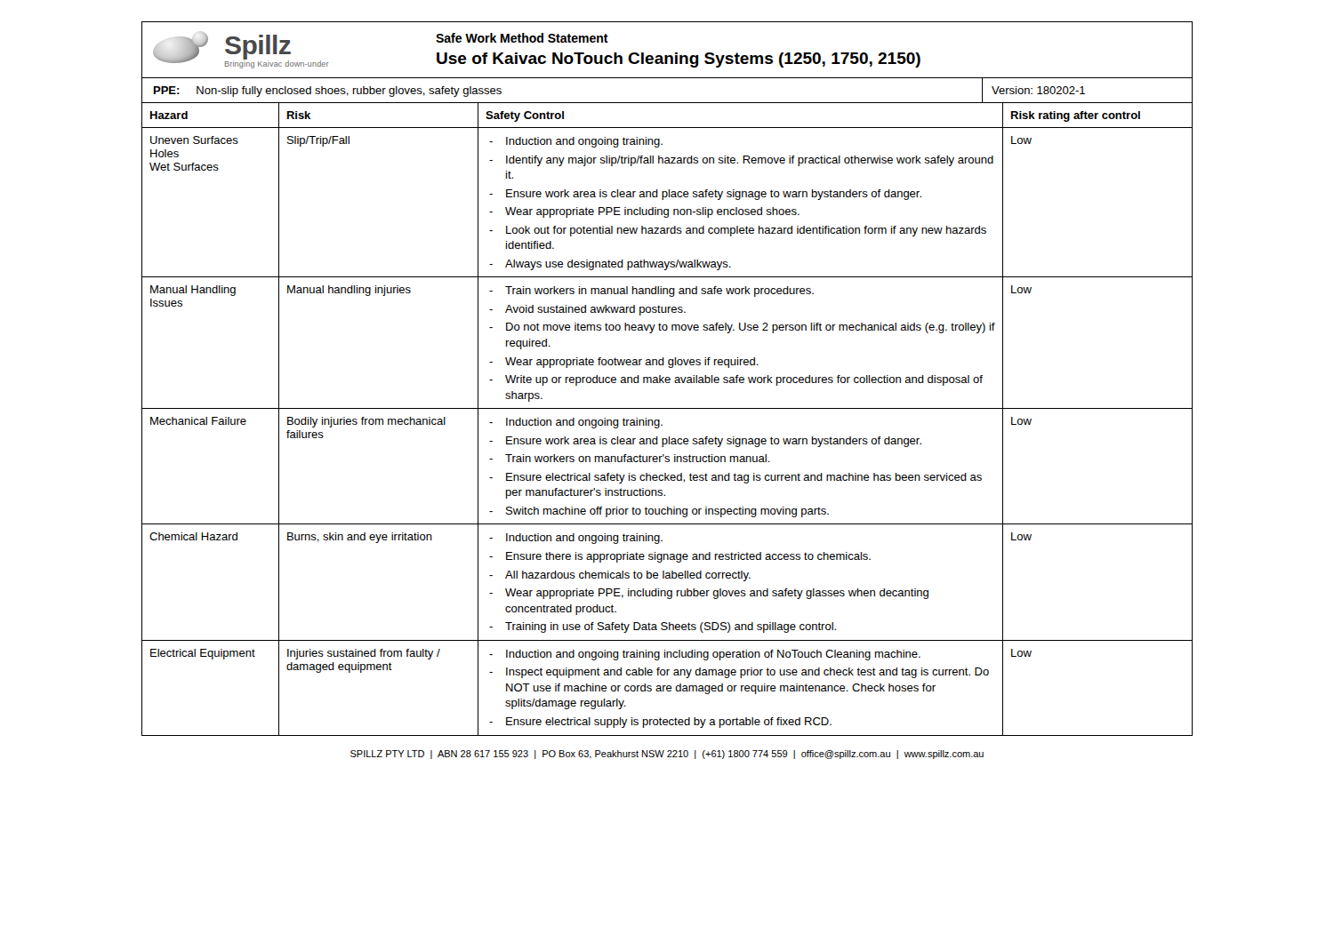Spillz
Bringing Kaivac down-under
Safe Work Method Statement
Use of Kaivac NoTouch Cleaning Systems (1250, 1750, 2150)
PPE: Non-slip fully enclosed shoes, rubber gloves, safety glasses
Version: 180202-1
| Hazard | Risk | Safety Control | Risk rating after control |
| --- | --- | --- | --- |
| Uneven Surfaces Holes Wet Surfaces | Slip/Trip/Fall | Induction and ongoing training. Identify any major slip/trip/fall hazards on site. Remove if practical otherwise work safely around it. Ensure work area is clear and place safety signage to warn bystanders of danger. Wear appropriate PPE including non-slip enclosed shoes. Look out for potential new hazards and complete hazard identification form if any new hazards identified. Always use designated pathways/walkways. | Low |
| Manual Handling Issues | Manual handling injuries | Train workers in manual handling and safe work procedures. Avoid sustained awkward postures. Do not move items too heavy to move safely. Use 2 person lift or mechanical aids (e.g. trolley) if required. Wear appropriate footwear and gloves if required. Write up or reproduce and make available safe work procedures for collection and disposal of sharps. | Low |
| Mechanical Failure | Bodily injuries from mechanical failures | Induction and ongoing training. Ensure work area is clear and place safety signage to warn bystanders of danger. Train workers on manufacturer's instruction manual. Ensure electrical safety is checked, test and tag is current and machine has been serviced as per manufacturer's instructions. Switch machine off prior to touching or inspecting moving parts. | Low |
| Chemical Hazard | Burns, skin and eye irritation | Induction and ongoing training. Ensure there is appropriate signage and restricted access to chemicals. All hazardous chemicals to be labelled correctly. Wear appropriate PPE, including rubber gloves and safety glasses when decanting concentrated product. Training in use of Safety Data Sheets (SDS) and spillage control. | Low |
| Electrical Equipment | Injuries sustained from faulty / damaged equipment | Induction and ongoing training including operation of NoTouch Cleaning machine. Inspect equipment and cable for any damage prior to use and check test and tag is current. Do NOT use if machine or cords are damaged or require maintenance. Check hoses for splits/damage regularly. Ensure electrical supply is protected by a portable of fixed RCD. | Low |
SPILLZ PTY LTD | ABN 28 617 155 923 | PO Box 63, Peakhurst NSW 2210 | (+61) 1800 774 559 | office@spillz.com.au | www.spillz.com.au